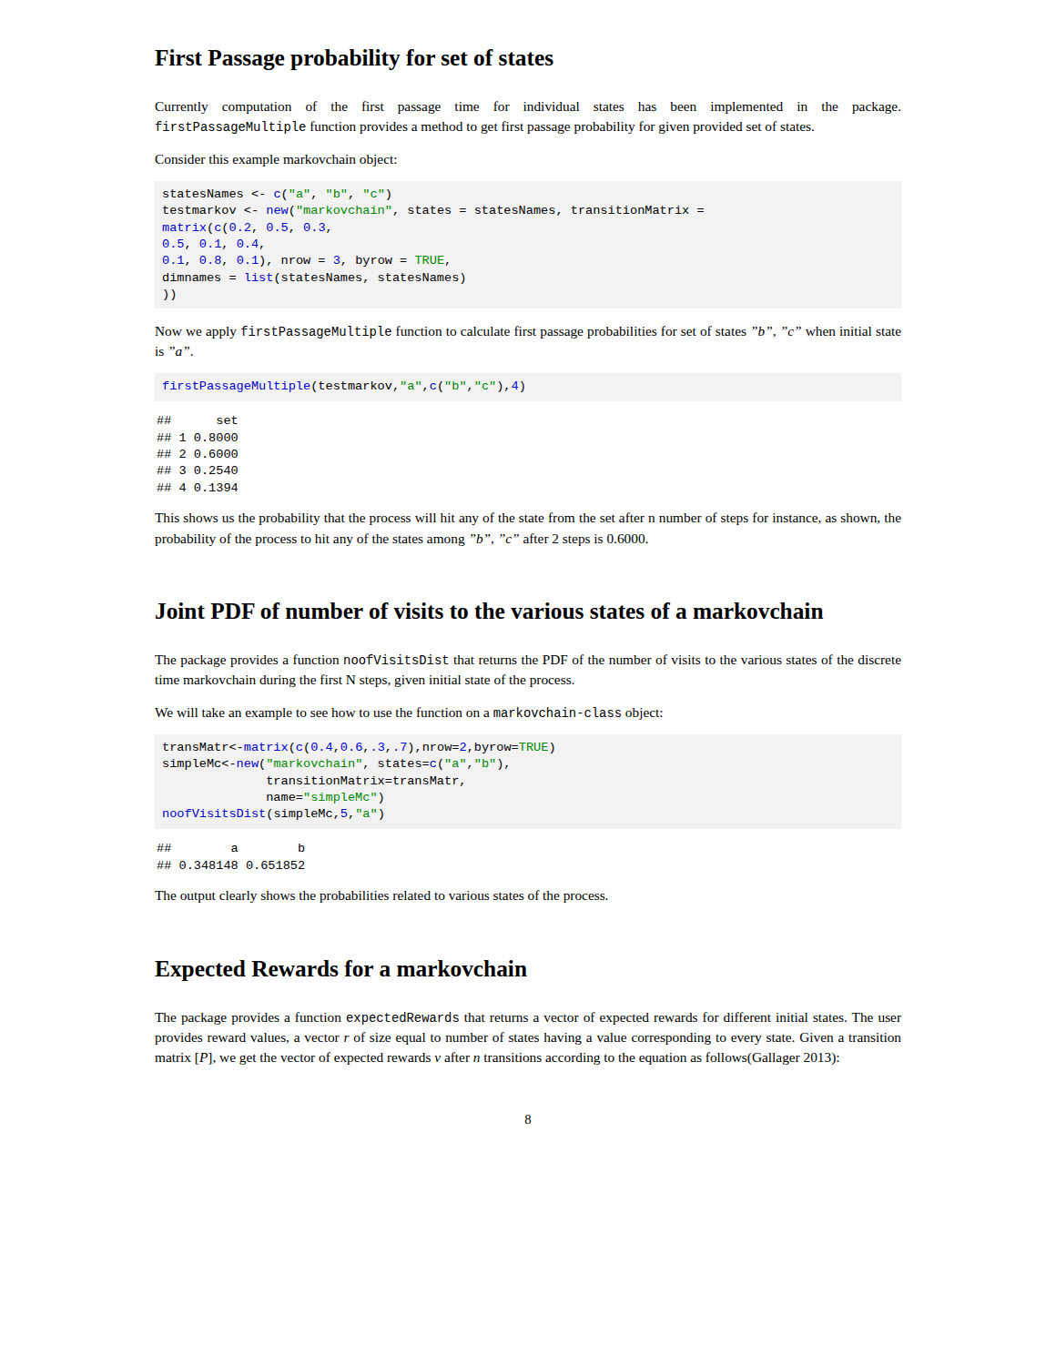First Passage probability for set of states
Currently computation of the first passage time for individual states has been implemented in the package. firstPassageMultiple function provides a method to get first passage probability for given provided set of states.
Consider this example markovchain object:
statesNames <- c("a", "b", "c")
testmarkov <- new("markovchain", states = statesNames, transitionMatrix =
matrix(c(0.2, 0.5, 0.3,
0.5, 0.1, 0.4,
0.1, 0.8, 0.1), nrow = 3, byrow = TRUE,
dimnames = list(statesNames, statesNames)
))
Now we apply firstPassageMultiple function to calculate first passage probabilities for set of states ”b”, ”c” when initial state is ”a”.
firstPassageMultiple(testmarkov,"a",c("b","c"),4)
##      set
## 1 0.8000
## 2 0.6000
## 3 0.2540
## 4 0.1394
This shows us the probability that the process will hit any of the state from the set after n number of steps for instance, as shown, the probability of the process to hit any of the states among ”b”, ”c” after 2 steps is 0.6000.
Joint PDF of number of visits to the various states of a markovchain
The package provides a function noofVisitsDist that returns the PDF of the number of visits to the various states of the discrete time markovchain during the first N steps, given initial state of the process.
We will take an example to see how to use the function on a markovchain-class object:
transMatr<-matrix(c(0.4,0.6,.3,.7),nrow=2,byrow=TRUE)
simpleMc<-new("markovchain", states=c("a","b"),
              transitionMatrix=transMatr,
              name="simpleMc")
noofVisitsDist(simpleMc,5,"a")
##        a        b
## 0.348148 0.651852
The output clearly shows the probabilities related to various states of the process.
Expected Rewards for a markovchain
The package provides a function expectedRewards that returns a vector of expected rewards for different initial states. The user provides reward values, a vector r of size equal to number of states having a value corresponding to every state. Given a transition matrix [P], we get the vector of expected rewards v after n transitions according to the equation as follows(Gallager 2013):
8